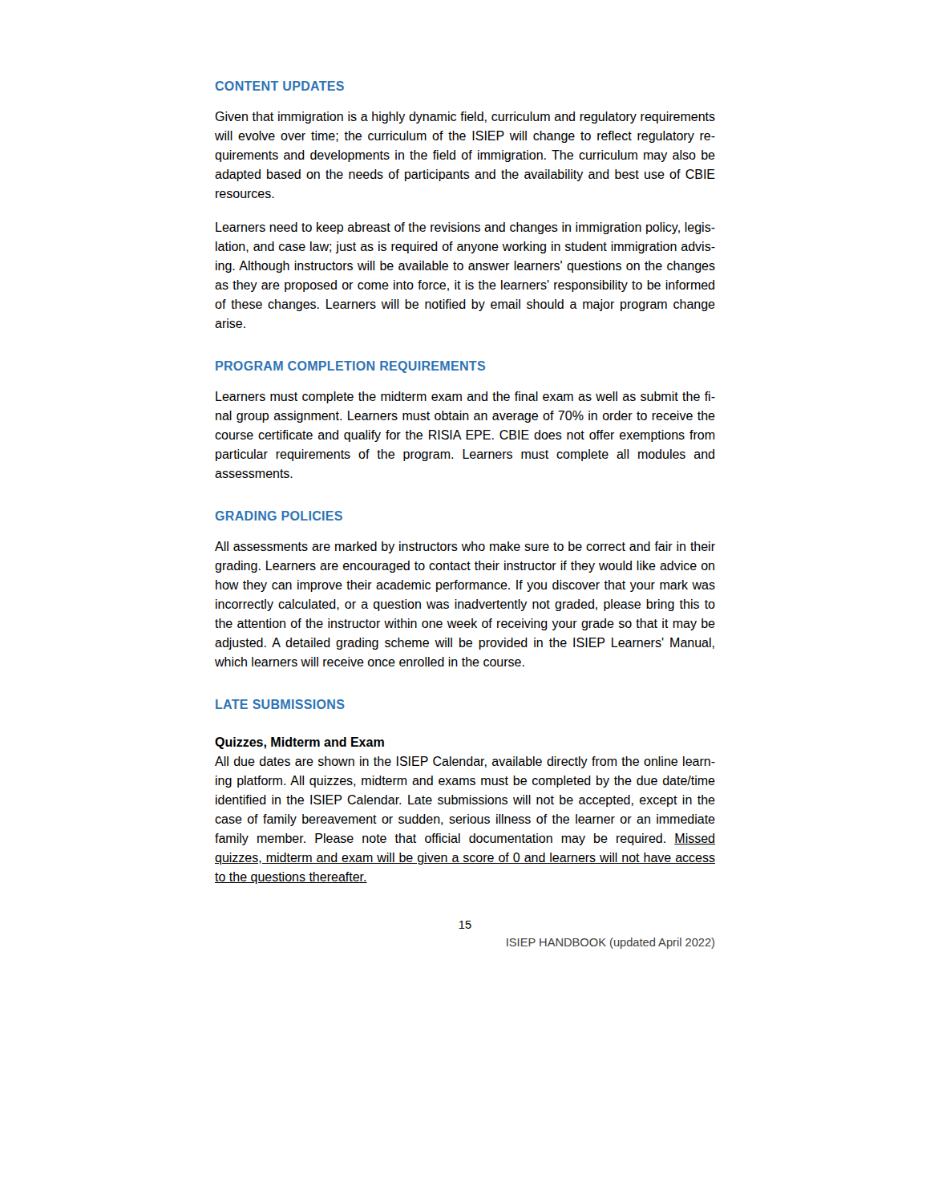Content Updates
Given that immigration is a highly dynamic field, curriculum and regulatory requirements will evolve over time; the curriculum of the ISIEP will change to reflect regulatory requirements and developments in the field of immigration. The curriculum may also be adapted based on the needs of participants and the availability and best use of CBIE resources.
Learners need to keep abreast of the revisions and changes in immigration policy, legislation, and case law; just as is required of anyone working in student immigration advising. Although instructors will be available to answer learners' questions on the changes as they are proposed or come into force, it is the learners' responsibility to be informed of these changes. Learners will be notified by email should a major program change arise.
Program Completion Requirements
Learners must complete the midterm exam and the final exam as well as submit the final group assignment. Learners must obtain an average of 70% in order to receive the course certificate and qualify for the RISIA EPE. CBIE does not offer exemptions from particular requirements of the program. Learners must complete all modules and assessments.
Grading Policies
All assessments are marked by instructors who make sure to be correct and fair in their grading. Learners are encouraged to contact their instructor if they would like advice on how they can improve their academic performance. If you discover that your mark was incorrectly calculated, or a question was inadvertently not graded, please bring this to the attention of the instructor within one week of receiving your grade so that it may be adjusted. A detailed grading scheme will be provided in the ISIEP Learners' Manual, which learners will receive once enrolled in the course.
Late Submissions
Quizzes, Midterm and Exam
All due dates are shown in the ISIEP Calendar, available directly from the online learning platform. All quizzes, midterm and exams must be completed by the due date/time identified in the ISIEP Calendar. Late submissions will not be accepted, except in the case of family bereavement or sudden, serious illness of the learner or an immediate family member. Please note that official documentation may be required. Missed quizzes, midterm and exam will be given a score of 0 and learners will not have access to the questions thereafter.
15
ISIEP HANDBOOK (updated April 2022)